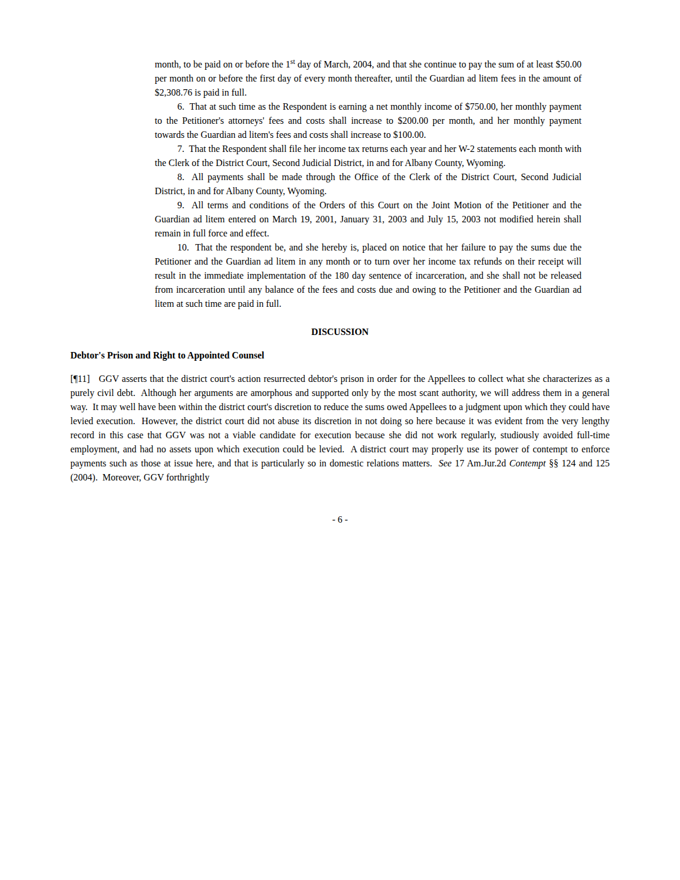month, to be paid on or before the 1st day of March, 2004, and that she continue to pay the sum of at least $50.00 per month on or before the first day of every month thereafter, until the Guardian ad litem fees in the amount of $2,308.76 is paid in full.
6. That at such time as the Respondent is earning a net monthly income of $750.00, her monthly payment to the Petitioner's attorneys' fees and costs shall increase to $200.00 per month, and her monthly payment towards the Guardian ad litem's fees and costs shall increase to $100.00.
7. That the Respondent shall file her income tax returns each year and her W-2 statements each month with the Clerk of the District Court, Second Judicial District, in and for Albany County, Wyoming.
8. All payments shall be made through the Office of the Clerk of the District Court, Second Judicial District, in and for Albany County, Wyoming.
9. All terms and conditions of the Orders of this Court on the Joint Motion of the Petitioner and the Guardian ad litem entered on March 19, 2001, January 31, 2003 and July 15, 2003 not modified herein shall remain in full force and effect.
10. That the respondent be, and she hereby is, placed on notice that her failure to pay the sums due the Petitioner and the Guardian ad litem in any month or to turn over her income tax refunds on their receipt will result in the immediate implementation of the 180 day sentence of incarceration, and she shall not be released from incarceration until any balance of the fees and costs due and owing to the Petitioner and the Guardian ad litem at such time are paid in full.
DISCUSSION
Debtor's Prison and Right to Appointed Counsel
[¶11] GGV asserts that the district court's action resurrected debtor's prison in order for the Appellees to collect what she characterizes as a purely civil debt. Although her arguments are amorphous and supported only by the most scant authority, we will address them in a general way. It may well have been within the district court's discretion to reduce the sums owed Appellees to a judgment upon which they could have levied execution. However, the district court did not abuse its discretion in not doing so here because it was evident from the very lengthy record in this case that GGV was not a viable candidate for execution because she did not work regularly, studiously avoided full-time employment, and had no assets upon which execution could be levied. A district court may properly use its power of contempt to enforce payments such as those at issue here, and that is particularly so in domestic relations matters. See 17 Am.Jur.2d Contempt §§ 124 and 125 (2004). Moreover, GGV forthrightly
- 6 -